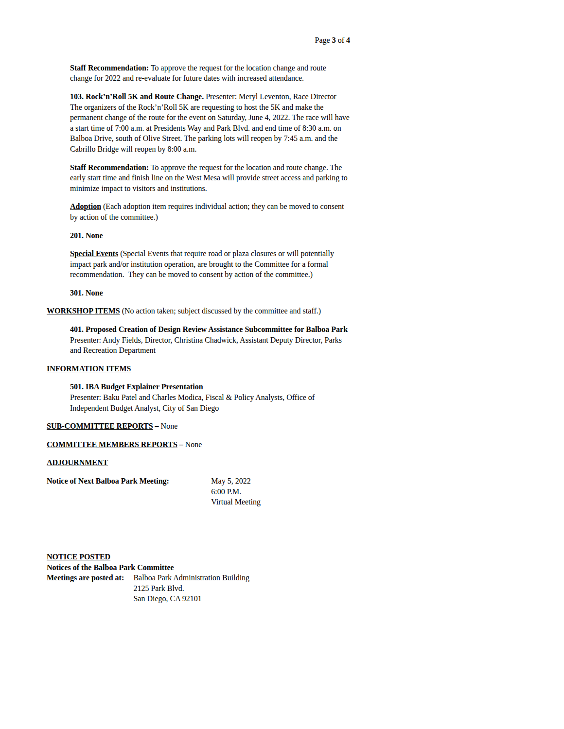Page 3 of 4
Staff Recommendation: To approve the request for the location change and route change for 2022 and re-evaluate for future dates with increased attendance.
103. Rock’n’Roll 5K and Route Change. Presenter: Meryl Leventon, Race Director
The organizers of the Rock’n’Roll 5K are requesting to host the 5K and make the permanent change of the route for the event on Saturday, June 4, 2022. The race will have a start time of 7:00 a.m. at Presidents Way and Park Blvd. and end time of 8:30 a.m. on Balboa Drive, south of Olive Street. The parking lots will reopen by 7:45 a.m. and the Cabrillo Bridge will reopen by 8:00 a.m.
Staff Recommendation: To approve the request for the location and route change. The early start time and finish line on the West Mesa will provide street access and parking to minimize impact to visitors and institutions.
Adoption (Each adoption item requires individual action; they can be moved to consent by action of the committee.)
201. None
Special Events (Special Events that require road or plaza closures or will potentially impact park and/or institution operation, are brought to the Committee for a formal recommendation. They can be moved to consent by action of the committee.)
301. None
WORKSHOP ITEMS (No action taken; subject discussed by the committee and staff.)
401. Proposed Creation of Design Review Assistance Subcommittee for Balboa Park
Presenter: Andy Fields, Director, Christina Chadwick, Assistant Deputy Director, Parks and Recreation Department
INFORMATION ITEMS
501. IBA Budget Explainer Presentation
Presenter: Baku Patel and Charles Modica, Fiscal & Policy Analysts, Office of Independent Budget Analyst, City of San Diego
SUB-COMMITTEE REPORTS – None
COMMITTEE MEMBERS REPORTS – None
ADJOURNMENT
| Notice of Next Balboa Park Meeting: | May 5, 2022 6:00 P.M. Virtual Meeting |
NOTICE POSTED
Notices of the Balboa Park Committee
| Meetings are posted at: | Balboa Park Administration Building 2125 Park Blvd. San Diego, CA 92101 |